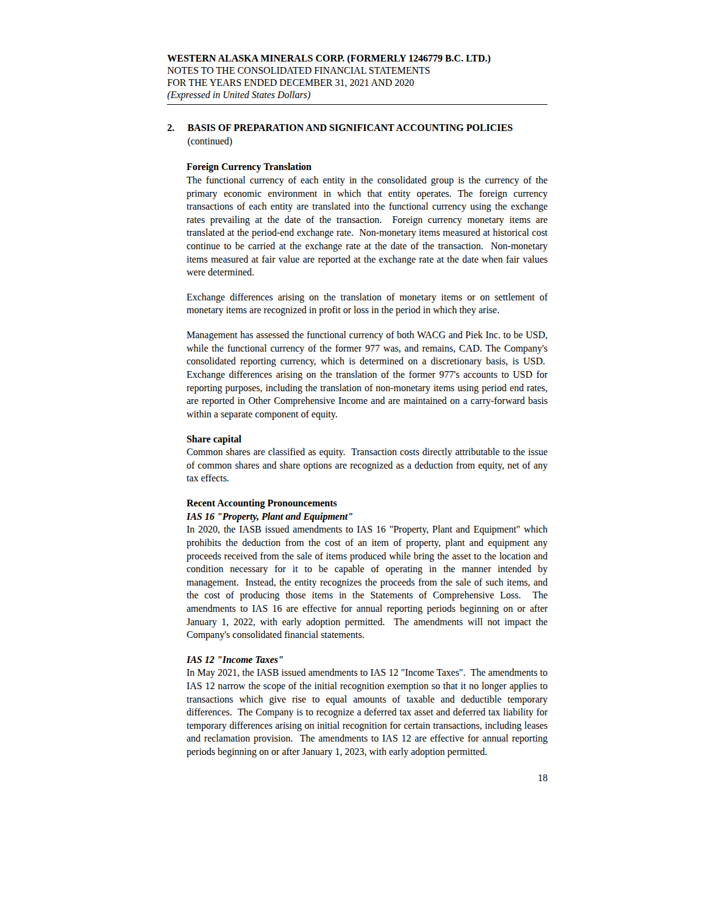Western Alaska Minerals Corp. (Formerly 1246779 B.C. Ltd.)
Notes to the Consolidated Financial Statements
For the Years Ended December 31, 2021 and 2020
(Expressed in United States Dollars)
2. BASIS OF PREPARATION AND SIGNIFICANT ACCOUNTING POLICIES (continued)
Foreign Currency Translation
The functional currency of each entity in the consolidated group is the currency of the primary economic environment in which that entity operates. The foreign currency transactions of each entity are translated into the functional currency using the exchange rates prevailing at the date of the transaction. Foreign currency monetary items are translated at the period-end exchange rate. Non-monetary items measured at historical cost continue to be carried at the exchange rate at the date of the transaction. Non-monetary items measured at fair value are reported at the exchange rate at the date when fair values were determined.
Exchange differences arising on the translation of monetary items or on settlement of monetary items are recognized in profit or loss in the period in which they arise.
Management has assessed the functional currency of both WACG and Piek Inc. to be USD, while the functional currency of the former 977 was, and remains, CAD. The Company's consolidated reporting currency, which is determined on a discretionary basis, is USD. Exchange differences arising on the translation of the former 977's accounts to USD for reporting purposes, including the translation of non-monetary items using period end rates, are reported in Other Comprehensive Income and are maintained on a carry-forward basis within a separate component of equity.
Share capital
Common shares are classified as equity. Transaction costs directly attributable to the issue of common shares and share options are recognized as a deduction from equity, net of any tax effects.
Recent Accounting Pronouncements
IAS 16 "Property, Plant and Equipment"
In 2020, the IASB issued amendments to IAS 16 "Property, Plant and Equipment" which prohibits the deduction from the cost of an item of property, plant and equipment any proceeds received from the sale of items produced while bring the asset to the location and condition necessary for it to be capable of operating in the manner intended by management. Instead, the entity recognizes the proceeds from the sale of such items, and the cost of producing those items in the Statements of Comprehensive Loss. The amendments to IAS 16 are effective for annual reporting periods beginning on or after January 1, 2022, with early adoption permitted. The amendments will not impact the Company's consolidated financial statements.
IAS 12 "Income Taxes"
In May 2021, the IASB issued amendments to IAS 12 "Income Taxes". The amendments to IAS 12 narrow the scope of the initial recognition exemption so that it no longer applies to transactions which give rise to equal amounts of taxable and deductible temporary differences. The Company is to recognize a deferred tax asset and deferred tax liability for temporary differences arising on initial recognition for certain transactions, including leases and reclamation provision. The amendments to IAS 12 are effective for annual reporting periods beginning on or after January 1, 2023, with early adoption permitted.
18